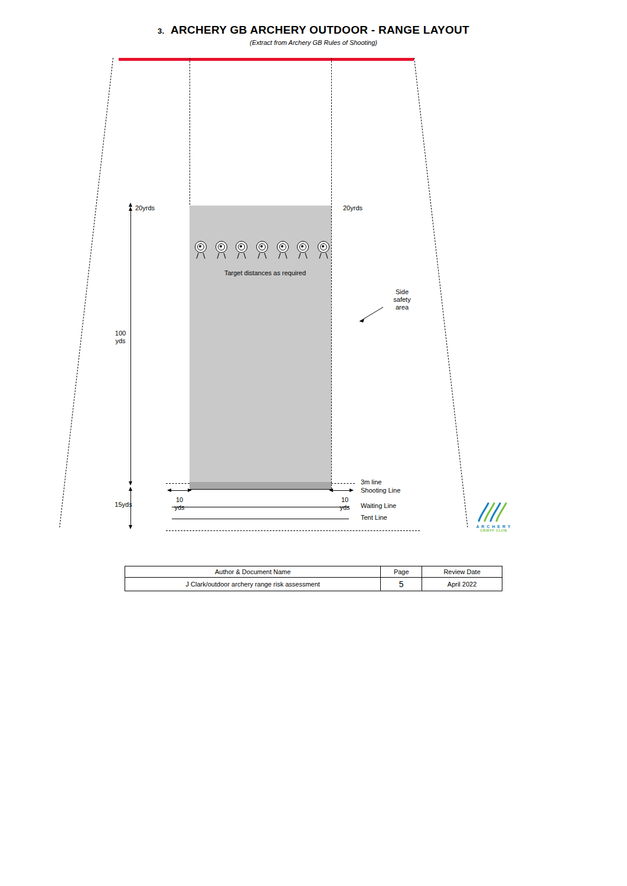3. ARCHERY GB ARCHERY OUTDOOR - RANGE LAYOUT
(Extract from Archery GB Rules of Shooting)
Target distances as required
20yrds
20yrds
100
yds
15yds
10
yds
10
yds
Side
safety
area
3m line
Shooting Line
Waiting Line
Tent Line
A R C H E R YCRIEFF CLUB
| Author & Document Name | Page | Review Date |
| --- | --- | --- |
| J Clark/outdoor archery range risk assessment | 5 | April 2022 |